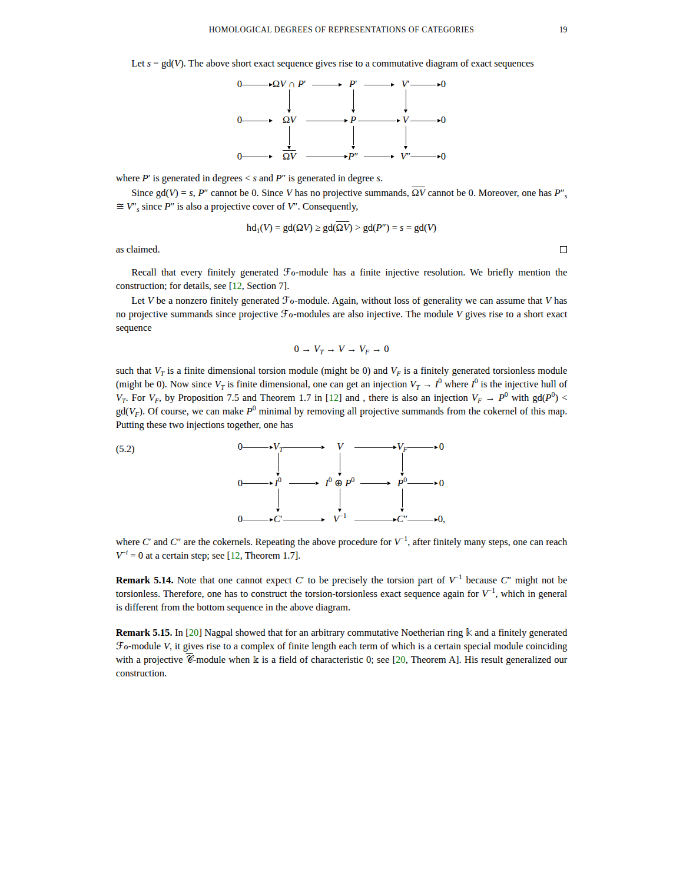HOMOLOGICAL DEGREES OF REPRESENTATIONS OF CATEGORIES19
Let s = gd(V). The above short exact sequence gives rise to a commutative diagram of exact sequences
| 0 | | Ω V ∩ P ′ | | P ′ | | V ′ | | 0 |
| 0 | | Ω V | | P | | V | | 0 |
| 0 | | Ω V | | P ″ | | V ″ | | 0 |
where P′ is generated in degrees < s and P″ is generated in degree s.
Since gd(V) = s, P″ cannot be 0. Since V has no projective summands, ΩV cannot be 0. Moreover, one has P″s ≅ V″s since P″ is also a projective cover of V″. Consequently,
hd1(V) = gd(ΩV) ≥ gd(ΩV) > gd(P″) = s = gd(V)
as claimed.
Recall that every finitely generated ℱℴ-module has a finite injective resolution. We briefly mention the construction; for details, see [12, Section 7].
Let V be a nonzero finitely generated ℱℴ-module. Again, without loss of generality we can assume that V has no projective summands since projective ℱℴ-modules are also injective. The module V gives rise to a short exact sequence
0 → VT → V → VF → 0
such that VT is a finite dimensional torsion module (might be 0) and VF is a finitely generated torsionless module (might be 0). Now since VT is finite dimensional, one can get an injection VT → I0 where I0 is the injective hull of VT. For VF, by Proposition 7.5 and Theorem 1.7 in [12] and , there is also an injection VF → P0 with gd(P0) < gd(VF). Of course, we can make P0 minimal by removing all projective summands from the cokernel of this map. Putting these two injections together, one has
(5.2)
| 0 | | V T | | V | | V F | | 0 |
| 0 | | I 0 | | I 0 ⊕ P 0 | | P 0 | | 0 |
| 0 | | C ′ | | V −1 | | C ″ | | 0, |
where C′ and C″ are the cokernels. Repeating the above procedure for V−1, after finitely many steps, one can reach V−i = 0 at a certain step; see [12, Theorem 1.7].
Remark 5.14. Note that one cannot expect C′ to be precisely the torsion part of V−1 because C″ might not be torsionless. Therefore, one has to construct the torsion-torsionless exact sequence again for V−1, which in general is different from the bottom sequence in the above diagram.
Remark 5.15. In [20] Nagpal showed that for an arbitrary commutative Noetherian ring 𝕜 and a finitely generated ℱℴ-module V, it gives rise to a complex of finite length each term of which is a certain special module coinciding with a projective 𝒞-module when 𝕜 is a field of characteristic 0; see [20, Theorem A]. His result generalized our construction.